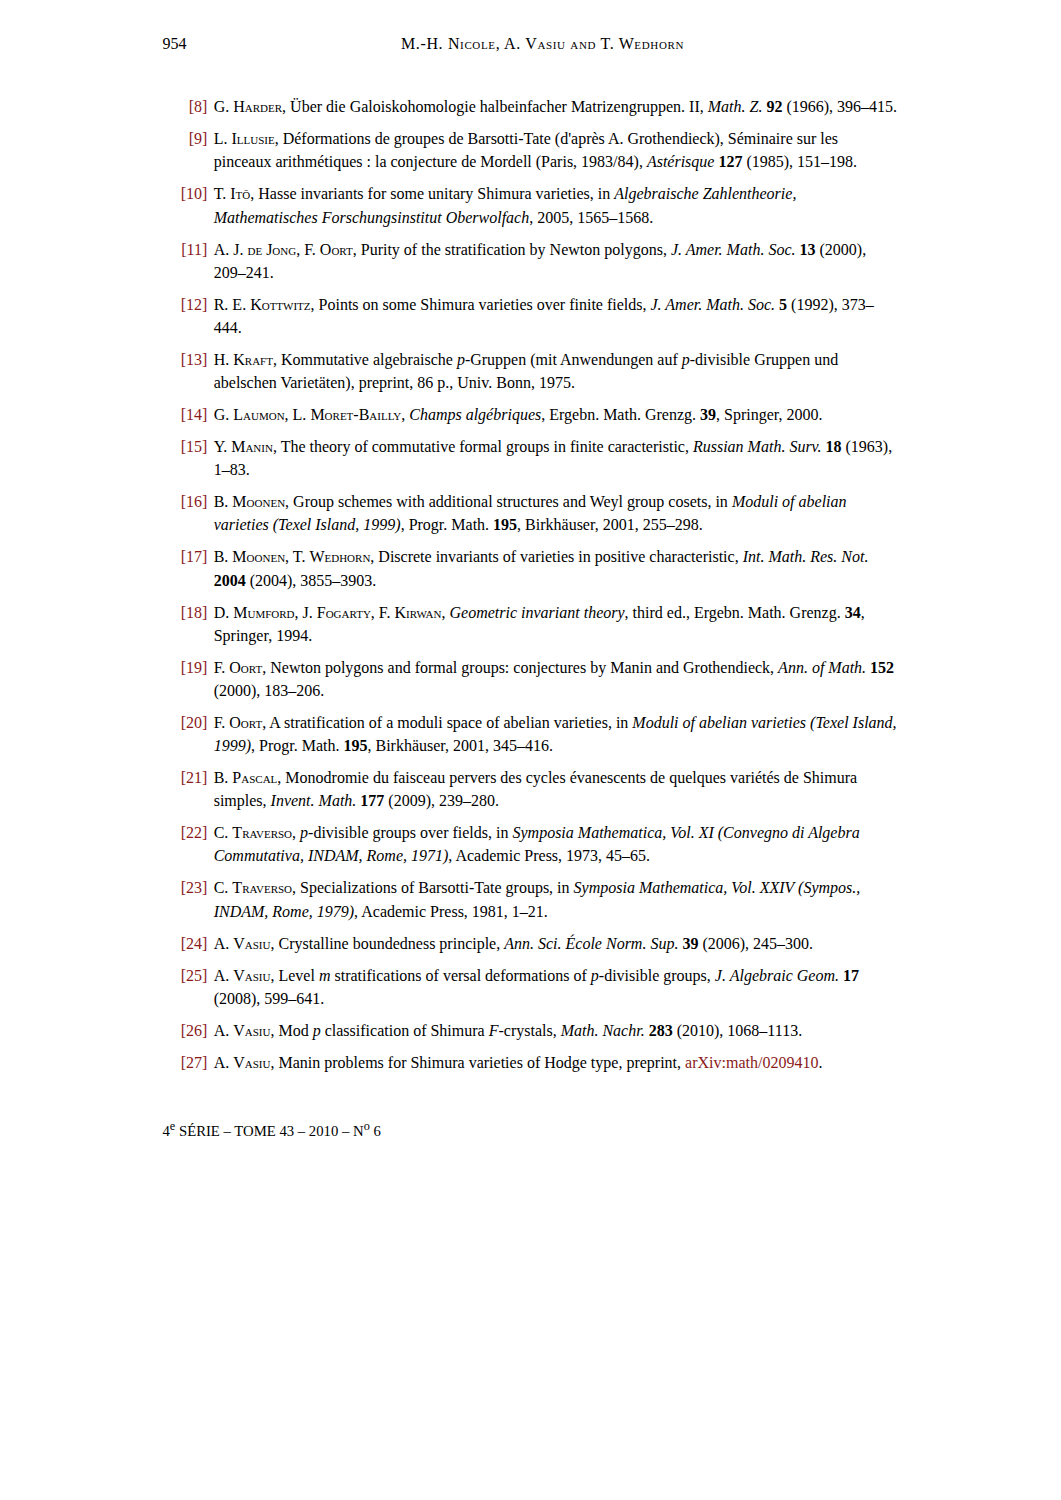954 M.-H. Nicole, A. Vasiu and T. Wedhorn
[8] G. Harder, Über die Galoiskohomologie halbeinfacher Matrizengruppen. II, Math. Z. 92 (1966), 396–415.
[9] L. Illusie, Déformations de groupes de Barsotti-Tate (d'après A. Grothendieck), Séminaire sur les pinceaux arithmétiques : la conjecture de Mordell (Paris, 1983/84), Astérisque 127 (1985), 151–198.
[10] T. Itō, Hasse invariants for some unitary Shimura varieties, in Algebraische Zahlentheorie, Mathematisches Forschungsinstitut Oberwolfach, 2005, 1565–1568.
[11] A. J. de Jong, F. Oort, Purity of the stratification by Newton polygons, J. Amer. Math. Soc. 13 (2000), 209–241.
[12] R. E. Kottwitz, Points on some Shimura varieties over finite fields, J. Amer. Math. Soc. 5 (1992), 373–444.
[13] H. Kraft, Kommutative algebraische p-Gruppen (mit Anwendungen auf p-divisible Gruppen und abelschen Varietäten), preprint, 86 p., Univ. Bonn, 1975.
[14] G. Laumon, L. Moret-Bailly, Champs algébriques, Ergebn. Math. Grenzg. 39, Springer, 2000.
[15] Y. Manin, The theory of commutative formal groups in finite caracteristic, Russian Math. Surv. 18 (1963), 1–83.
[16] B. Moonen, Group schemes with additional structures and Weyl group cosets, in Moduli of abelian varieties (Texel Island, 1999), Progr. Math. 195, Birkhäuser, 2001, 255–298.
[17] B. Moonen, T. Wedhorn, Discrete invariants of varieties in positive characteristic, Int. Math. Res. Not. 2004 (2004), 3855–3903.
[18] D. Mumford, J. Fogarty, F. Kirwan, Geometric invariant theory, third ed., Ergebn. Math. Grenzg. 34, Springer, 1994.
[19] F. Oort, Newton polygons and formal groups: conjectures by Manin and Grothendieck, Ann. of Math. 152 (2000), 183–206.
[20] F. Oort, A stratification of a moduli space of abelian varieties, in Moduli of abelian varieties (Texel Island, 1999), Progr. Math. 195, Birkhäuser, 2001, 345–416.
[21] B. Pascal, Monodromie du faisceau pervers des cycles évanescents de quelques variétés de Shimura simples, Invent. Math. 177 (2009), 239–280.
[22] C. Traverso, p-divisible groups over fields, in Symposia Mathematica, Vol. XI (Convegno di Algebra Commutativa, INDAM, Rome, 1971), Academic Press, 1973, 45–65.
[23] C. Traverso, Specializations of Barsotti-Tate groups, in Symposia Mathematica, Vol. XXIV (Sympos., INDAM, Rome, 1979), Academic Press, 1981, 1–21.
[24] A. Vasiu, Crystalline boundedness principle, Ann. Sci. École Norm. Sup. 39 (2006), 245–300.
[25] A. Vasiu, Level m stratifications of versal deformations of p-divisible groups, J. Algebraic Geom. 17 (2008), 599–641.
[26] A. Vasiu, Mod p classification of Shimura F-crystals, Math. Nachr. 283 (2010), 1068–1113.
[27] A. Vasiu, Manin problems for Shimura varieties of Hodge type, preprint, arXiv:math/0209410.
4e SÉRIE – TOME 43 – 2010 – No 6